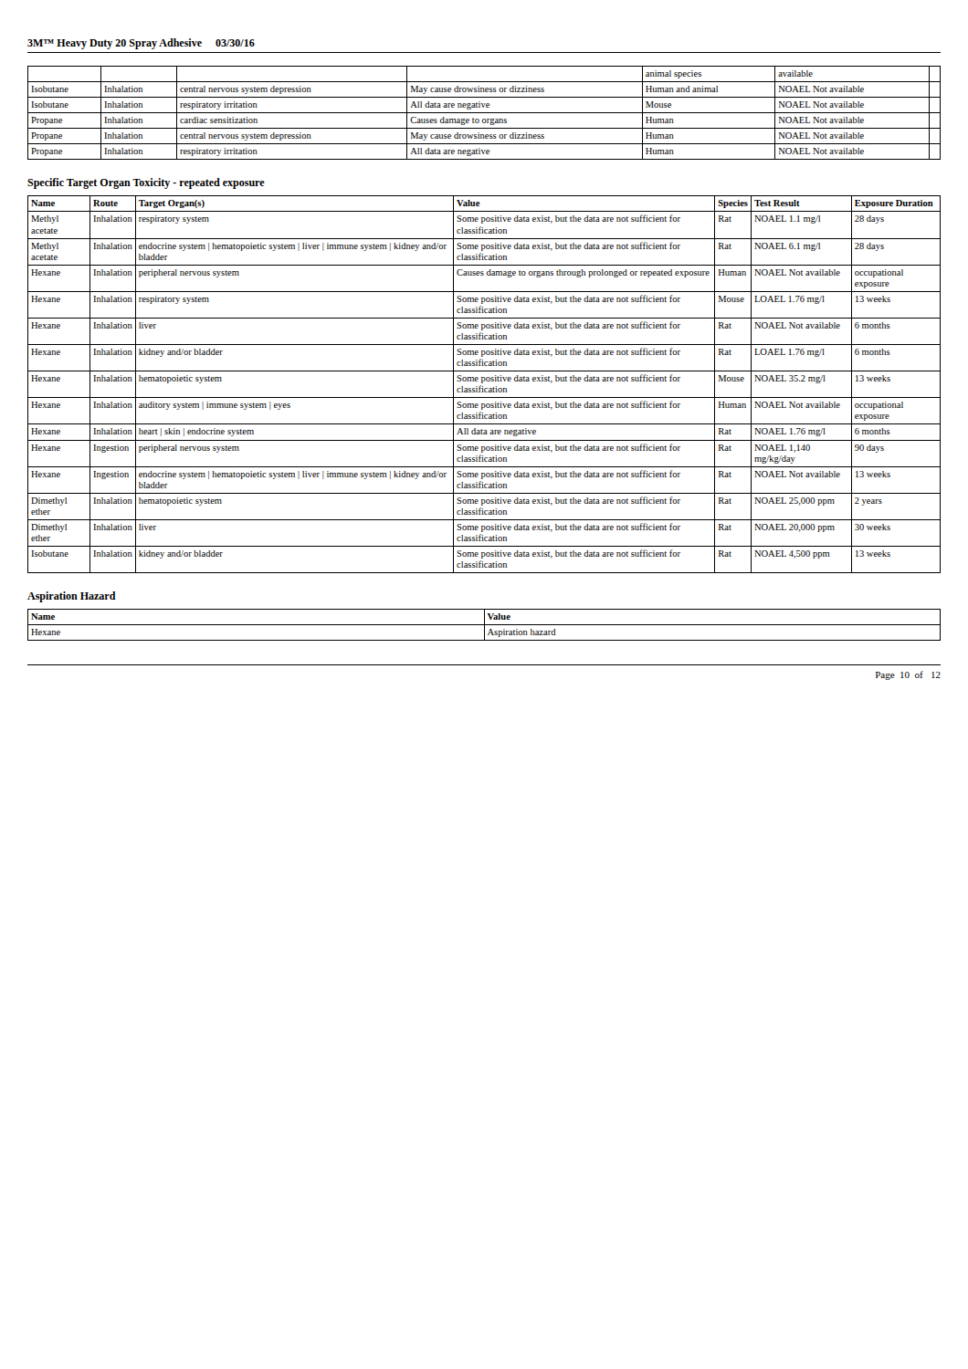3M™ Heavy Duty 20 Spray Adhesive 03/30/16
| | | | | animal species | available | |
| Isobutane | Inhalation | central nervous system depression | May cause drowsiness or dizziness | Human and animal | NOAEL Not available | |
| Isobutane | Inhalation | respiratory irritation | All data are negative | Mouse | NOAEL Not available | |
| Propane | Inhalation | cardiac sensitization | Causes damage to organs | Human | NOAEL Not available | |
| Propane | Inhalation | central nervous system depression | May cause drowsiness or dizziness | Human | NOAEL Not available | |
| Propane | Inhalation | respiratory irritation | All data are negative | Human | NOAEL Not available | |
Specific Target Organ Toxicity - repeated exposure
| Name | Route | Target Organ(s) | Value | Species | Test Result | Exposure Duration |
| --- | --- | --- | --- | --- | --- | --- |
| Methyl acetate | Inhalation | respiratory system | Some positive data exist, but the data are not sufficient for classification | Rat | NOAEL 1.1 mg/l | 28 days |
| Methyl acetate | Inhalation | endocrine system / hematopoietic system / liver / immune system / kidney and/or bladder | Some positive data exist, but the data are not sufficient for classification | Rat | NOAEL 6.1 mg/l | 28 days |
| Hexane | Inhalation | peripheral nervous system | Causes damage to organs through prolonged or repeated exposure | Human | NOAEL Not available | occupational exposure |
| Hexane | Inhalation | respiratory system | Some positive data exist, but the data are not sufficient for classification | Mouse | LOAEL 1.76 mg/l | 13 weeks |
| Hexane | Inhalation | liver | Some positive data exist, but the data are not sufficient for classification | Rat | NOAEL Not available | 6 months |
| Hexane | Inhalation | kidney and/or bladder | Some positive data exist, but the data are not sufficient for classification | Rat | LOAEL 1.76 mg/l | 6 months |
| Hexane | Inhalation | hematopoietic system | Some positive data exist, but the data are not sufficient for classification | Mouse | NOAEL 35.2 mg/l | 13 weeks |
| Hexane | Inhalation | auditory system / immune system / eyes | Some positive data exist, but the data are not sufficient for classification | Human | NOAEL Not available | occupational exposure |
| Hexane | Inhalation | heart / skin / endocrine system | All data are negative | Rat | NOAEL 1.76 mg/l | 6 months |
| Hexane | Ingestion | peripheral nervous system | Some positive data exist, but the data are not sufficient for classification | Rat | NOAEL 1,140 mg/kg/day | 90 days |
| Hexane | Ingestion | endocrine system / hematopoietic system / liver / immune system / kidney and/or bladder | Some positive data exist, but the data are not sufficient for classification | Rat | NOAEL Not available | 13 weeks |
| Dimethyl ether | Inhalation | hematopoietic system | Some positive data exist, but the data are not sufficient for classification | Rat | NOAEL 25,000 ppm | 2 years |
| Dimethyl ether | Inhalation | liver | Some positive data exist, but the data are not sufficient for classification | Rat | NOAEL 20,000 ppm | 30 weeks |
| Isobutane | Inhalation | kidney and/or bladder | Some positive data exist, but the data are not sufficient for classification | Rat | NOAEL 4,500 ppm | 13 weeks |
Aspiration Hazard
| Name | Value |
| --- | --- |
| Hexane | Aspiration hazard |
Page 10 of 12